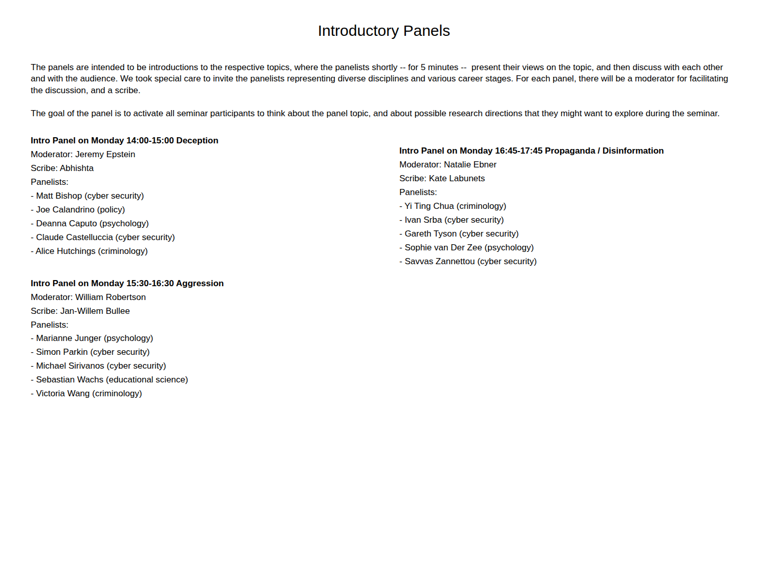Introductory Panels
The panels are intended to be introductions to the respective topics, where the panelists shortly -- for 5 minutes -- present their views on the topic, and then discuss with each other and with the audience. We took special care to invite the panelists representing diverse disciplines and various career stages. For each panel, there will be a moderator for facilitating the discussion, and a scribe.
The goal of the panel is to activate all seminar participants to think about the panel topic, and about possible research directions that they might want to explore during the seminar.
Intro Panel on Monday 14:00-15:00 Deception
Moderator: Jeremy Epstein
Scribe: Abhishta
Panelists:
Matt Bishop (cyber security)
Joe Calandrino (policy)
Deanna Caputo (psychology)
Claude Castelluccia (cyber security)
Alice Hutchings (criminology)
Intro Panel on Monday 15:30-16:30 Aggression
Moderator: William Robertson
Scribe: Jan-Willem Bullee
Panelists:
Marianne Junger (psychology)
Simon Parkin (cyber security)
Michael Sirivanos (cyber security)
Sebastian Wachs (educational science)
Victoria Wang (criminology)
Intro Panel on Monday 16:45-17:45 Propaganda / Disinformation
Moderator: Natalie Ebner
Scribe: Kate Labunets
Panelists:
Yi Ting Chua (criminology)
Ivan Srba (cyber security)
Gareth Tyson (cyber security)
Sophie van Der Zee (psychology)
Savvas Zannettou (cyber security)